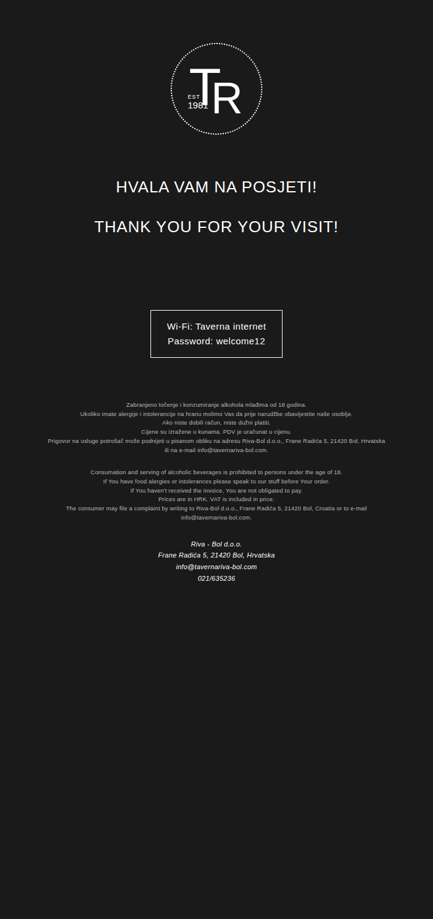T EST1981 R
HVALA VAM NA POSJETI!
THANK YOU FOR YOUR VISIT!
Wi-Fi: Taverna internet
Password: welcome12
Zabranjeno točenje i konzumiranje alkohola mlađima od 18 godina.
Ukoliko imate alergije i intolerancije na hranu molimo Vas da prije narudžbe obavijestite naše osoblje.
Ako niste dobili račun, niste dužni platiti.
Cijene su izražene u kunama. PDV je uračunat u cijenu.
Prigovor na usluge potrošač može podnijeti u pisanom obliku na adresu Riva-Bol d.o.o., Frane Radića 5, 21420 Bol, Hrvatska ili na e-mail info@tavernariva-bol.com.
Consumation and serving of alcoholic beverages is prohibited to persons under the age of 18.
If You have food alergies or intolerances please speak to our stuff before Your order.
If You haven't received the invoice, You are not obligated to pay.
Prices are in HRK. VAT is included in price.
The consumer may file a complaint by writing to Riva-Bol d.o.o., Frane Radića 5, 21420 Bol, Croatia or to e-mail info@tavernariva-bol.com.
Riva - Bol d.o.o.
Frane Radića 5, 21420 Bol, Hrvatska
info@tavernariva-bol.com
021/635236